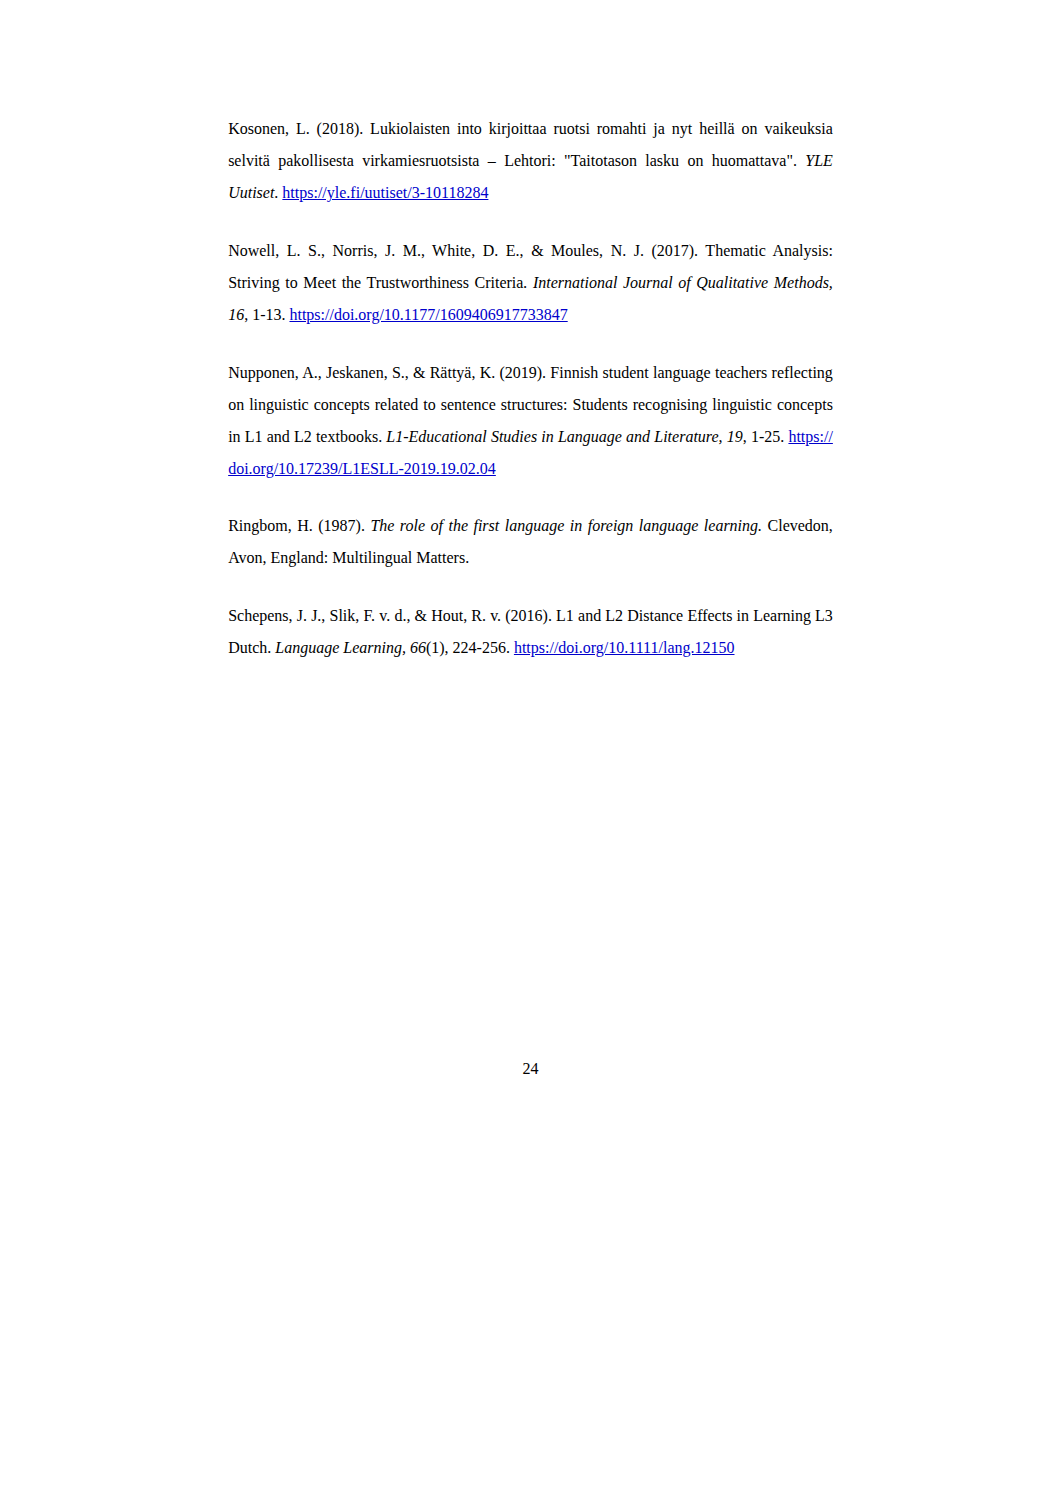Kosonen, L. (2018). Lukiolaisten into kirjoittaa ruotsi romahti ja nyt heillä on vaikeuksia selvitä pakollisesta virkamiesruotsista – Lehtori: "Taitotason lasku on huomattava". YLE Uutiset. https://yle.fi/uutiset/3-10118284
Nowell, L. S., Norris, J. M., White, D. E., & Moules, N. J. (2017). Thematic Analysis: Striving to Meet the Trustworthiness Criteria. International Journal of Qualitative Methods, 16, 1-13. https://doi.org/10.1177/1609406917733847
Nupponen, A., Jeskanen, S., & Rättyä, K. (2019). Finnish student language teachers reflecting on linguistic concepts related to sentence structures: Students recognising linguistic concepts in L1 and L2 textbooks. L1-Educational Studies in Language and Literature, 19, 1-25. https://doi.org/10.17239/L1ESLL-2019.19.02.04
Ringbom, H. (1987). The role of the first language in foreign language learning. Clevedon, Avon, England: Multilingual Matters.
Schepens, J. J., Slik, F. v. d., & Hout, R. v. (2016). L1 and L2 Distance Effects in Learning L3 Dutch. Language Learning, 66(1), 224-256. https://doi.org/10.1111/lang.12150
24